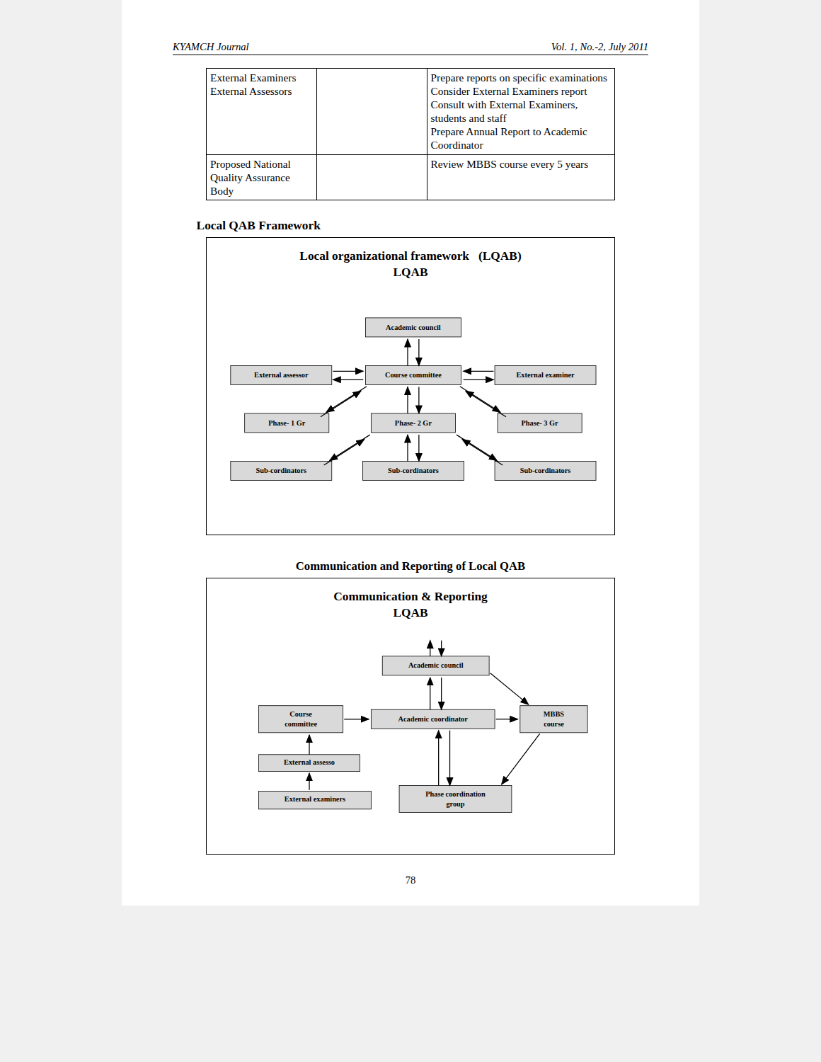KYAMCH Journal
Vol. 1, No.-2, July 2011
| External Examiners External Assessors | | Prepare reports on specific examinations Consider External Examiners report Consult with External Examiners, students and staff Prepare Annual Report to Academic Coordinator |
| Proposed National Quality Assurance Body | | Review MBBS course every 5 years |
Local QAB Framework
Local organizational framework (LQAB)
LQAB
Academic council Course committee External assessor External examiner Phase- 1 Gr Phase- 2 Gr Phase- 3 Gr Sub-cordinators Sub-cordinators Sub-cordinators
Communication and Reporting of Local QAB
Communication & Reporting
LQAB
Academic council Academic coordinator Course committee MBBS course External assesso External examiners Phase coordination group
78